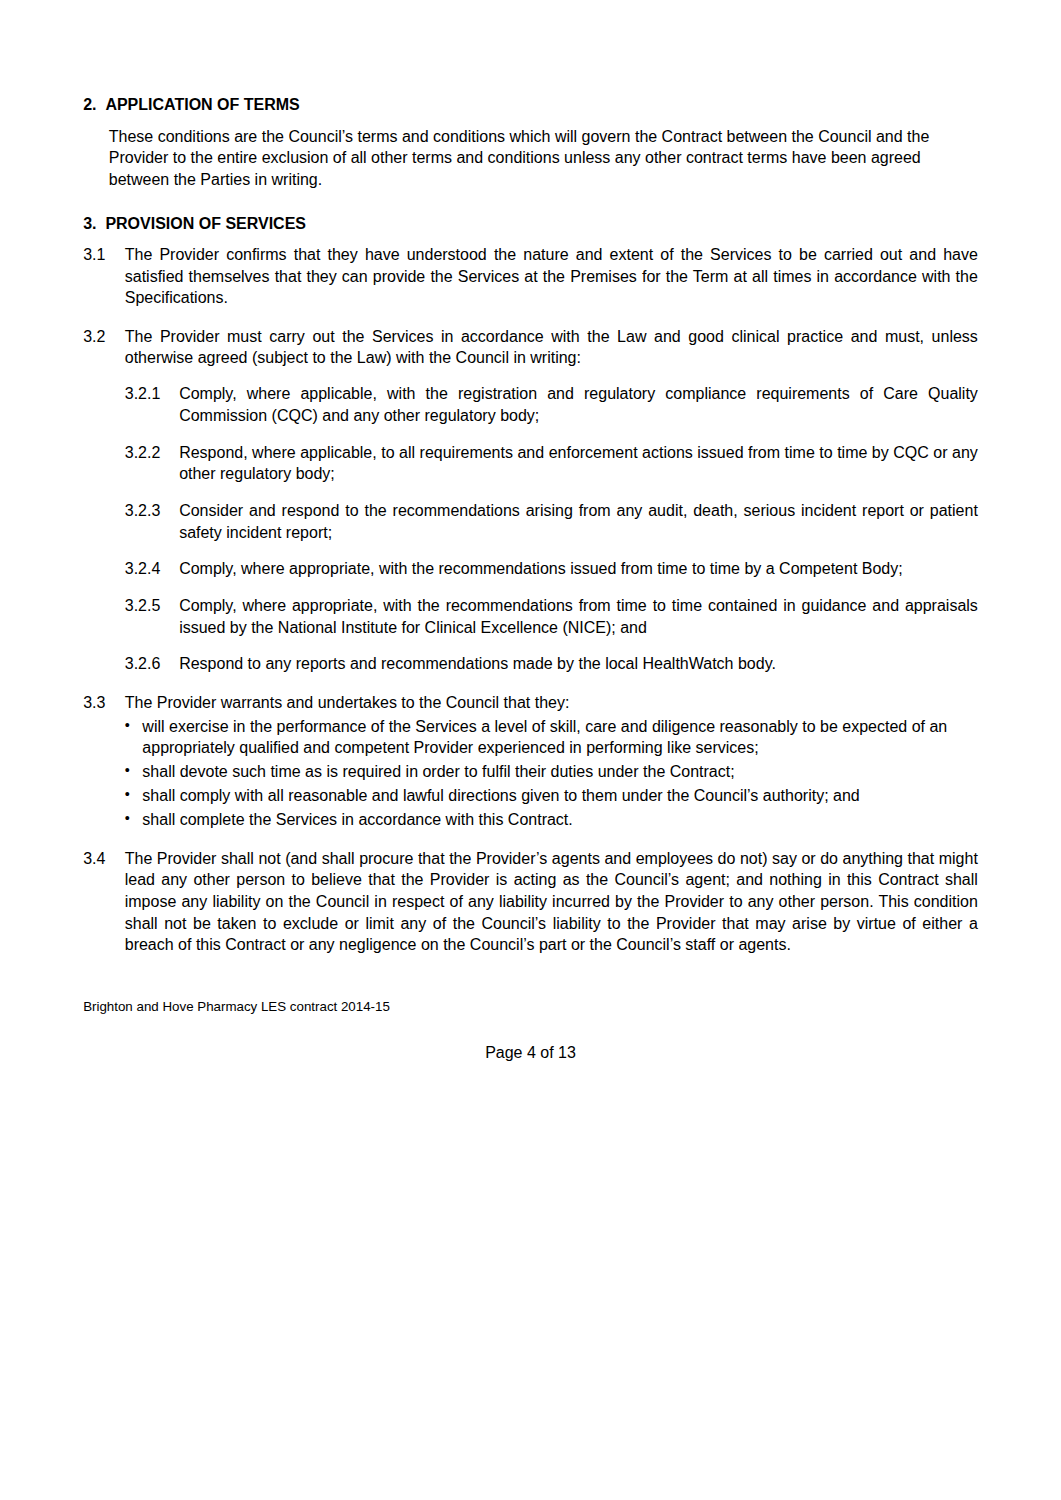2. APPLICATION OF TERMS
These conditions are the Council’s terms and conditions which will govern the Contract between the Council and the Provider to the entire exclusion of all other terms and conditions unless any other contract terms have been agreed between the Parties in writing.
3. PROVISION OF SERVICES
3.1 The Provider confirms that they have understood the nature and extent of the Services to be carried out and have satisfied themselves that they can provide the Services at the Premises for the Term at all times in accordance with the Specifications.
3.2 The Provider must carry out the Services in accordance with the Law and good clinical practice and must, unless otherwise agreed (subject to the Law) with the Council in writing:
3.2.1 Comply, where applicable, with the registration and regulatory compliance requirements of Care Quality Commission (CQC) and any other regulatory body;
3.2.2 Respond, where applicable, to all requirements and enforcement actions issued from time to time by CQC or any other regulatory body;
3.2.3 Consider and respond to the recommendations arising from any audit, death, serious incident report or patient safety incident report;
3.2.4 Comply, where appropriate, with the recommendations issued from time to time by a Competent Body;
3.2.5 Comply, where appropriate, with the recommendations from time to time contained in guidance and appraisals issued by the National Institute for Clinical Excellence (NICE); and
3.2.6 Respond to any reports and recommendations made by the local HealthWatch body.
3.3 The Provider warrants and undertakes to the Council that they:
will exercise in the performance of the Services a level of skill, care and diligence reasonably to be expected of an appropriately qualified and competent Provider experienced in performing like services;
shall devote such time as is required in order to fulfil their duties under the Contract;
shall comply with all reasonable and lawful directions given to them under the Council’s authority; and
shall complete the Services in accordance with this Contract.
3.4 The Provider shall not (and shall procure that the Provider’s agents and employees do not) say or do anything that might lead any other person to believe that the Provider is acting as the Council’s agent; and nothing in this Contract shall impose any liability on the Council in respect of any liability incurred by the Provider to any other person. This condition shall not be taken to exclude or limit any of the Council’s liability to the Provider that may arise by virtue of either a breach of this Contract or any negligence on the Council’s part or the Council’s staff or agents.
Brighton and Hove Pharmacy LES contract 2014-15
Page 4 of 13